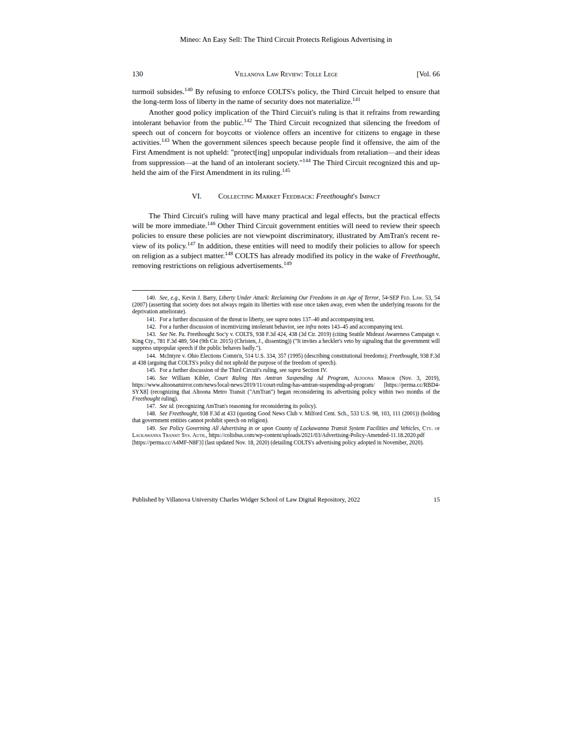Mineo: An Easy Sell: The Third Circuit Protects Religious Advertising in
130 Villanova Law Review: Tolle Lege [Vol. 66
turmoil subsides.140 By refusing to enforce COLTS's policy, the Third Circuit helped to ensure that the long-term loss of liberty in the name of security does not materialize.141
Another good policy implication of the Third Circuit's ruling is that it refrains from rewarding intolerant behavior from the public.142 The Third Circuit recognized that silencing the freedom of speech out of concern for boycotts or violence offers an incentive for citizens to engage in these activities.143 When the government silences speech because people find it offensive, the aim of the First Amendment is not upheld: "protect[ing] unpopular individuals from retaliation—and their ideas from suppression—at the hand of an intolerant society."144 The Third Circuit recognized this and upheld the aim of the First Amendment in its ruling.145
VI. Collecting Market Feedback: Freethought's Impact
The Third Circuit's ruling will have many practical and legal effects, but the practical effects will be more immediate.146 Other Third Circuit government entities will need to review their speech policies to ensure these policies are not viewpoint discriminatory, illustrated by AmTran's recent review of its policy.147 In addition, these entities will need to modify their policies to allow for speech on religion as a subject matter.148 COLTS has already modified its policy in the wake of Freethought, removing restrictions on religious advertisements.149
140. See, e.g., Kevin J. Barry, Liberty Under Attack: Reclaiming Our Freedoms in an Age of Terror, 54-SEP Fed. Law. 53, 54 (2007) (asserting that society does not always regain its liberties with ease once taken away, even when the underlying reasons for the deprivation ameliorate).
141. For a further discussion of the threat to liberty, see supra notes 137–40 and accompanying text.
142. For a further discussion of incentivizing intolerant behavior, see infra notes 143–45 and accompanying text.
143. See Ne. Pa. Freethought Soc'y v. COLTS, 938 F.3d 424, 438 (3d Cir. 2019) (citing Seattle Mideast Awareness Campaign v. King Cty., 781 F.3d 489, 504 (9th Cir. 2015) (Christen, J., dissenting)) ("It invites a heckler's veto by signaling that the government will suppress unpopular speech if the public behaves badly.").
144. McIntyre v. Ohio Elections Comm'n, 514 U.S. 334, 357 (1995) (describing constitutional freedoms); Freethought, 938 F.3d at 438 (arguing that COLTS's policy did not uphold the purpose of the freedom of speech).
145. For a further discussion of the Third Circuit's ruling, see supra Section IV.
146. See William Kibler, Court Ruling Has Amtran Suspending Ad Program, Altoona Mirror (Nov. 3, 2019), https://www.altoonamirror.com/news/local-news/2019/11/court-ruling-has-amtran-suspending-ad-program/ [https://perma.cc/RBD4-SYX8] (recognizing that Altoona Metro Transit ("AmTran") began reconsidering its advertising policy within two months of the Freethought ruling).
147. See id. (recognizing AmTran's reasoning for reconsidering its policy).
148. See Freethought, 938 F.3d at 433 (quoting Good News Club v. Milford Cent. Sch., 533 U.S. 98, 103, 111 (2001)) (holding that government entities cannot prohibit speech on religion).
149. See Policy Governing All Advertising in or upon County of Lackawanna Transit System Facilities and Vehicles, Cty. of Lackawanna Transit Sys. Auth., https://coltsbus.com/wp-content/uploads/2021/03/Advertising-Policy-Amended-11.18.2020.pdf
[https://perma.cc/A4MF-N8F3] (last updated Nov. 18, 2020) (detailing COLTS's advertising policy adopted in November, 2020).
Published by Villanova University Charles Widger School of Law Digital Repository, 2022 15